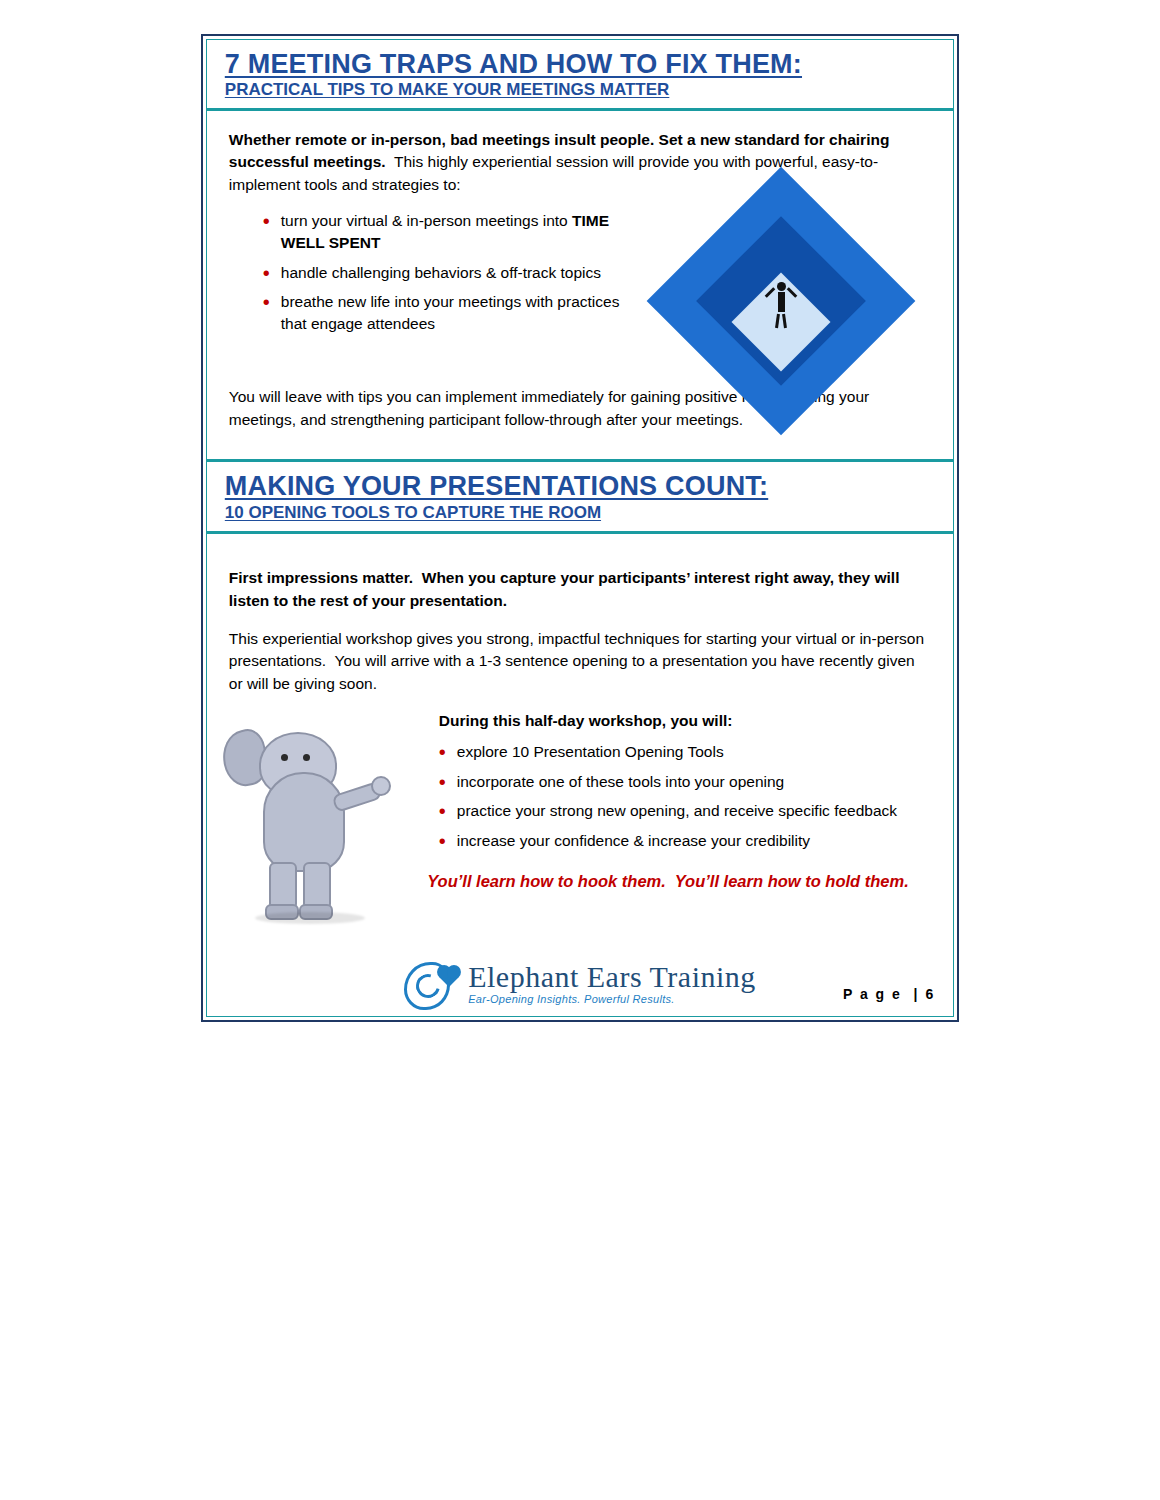7 MEETING TRAPS AND HOW TO FIX THEM:
PRACTICAL TIPS TO MAKE YOUR MEETINGS MATTER
Whether remote or in-person, bad meetings insult people. Set a new standard for chairing successful meetings. This highly experiential session will provide you with powerful, easy-to-implement tools and strategies to:
turn your virtual & in-person meetings into TIME WELL SPENT
handle challenging behaviors & off-track topics
breathe new life into your meetings with practices that engage attendees
You will leave with tips you can implement immediately for gaining positive results during your meetings, and strengthening participant follow-through after your meetings.
MAKING YOUR PRESENTATIONS COUNT:
10 OPENING TOOLS TO CAPTURE THE ROOM
First impressions matter. When you capture your participants’ interest right away, they will listen to the rest of your presentation.
This experiential workshop gives you strong, impactful techniques for starting your virtual or in-person presentations. You will arrive with a 1-3 sentence opening to a presentation you have recently given or will be giving soon.
During this half-day workshop, you will:
explore 10 Presentation Opening Tools
incorporate one of these tools into your opening
practice your strong new opening, and receive specific feedback
increase your confidence & increase your credibility
You’ll learn how to hook them. You’ll learn how to hold them.
Elephant Ears Training
Ear-Opening Insights. Powerful Results.
P a g e | 6